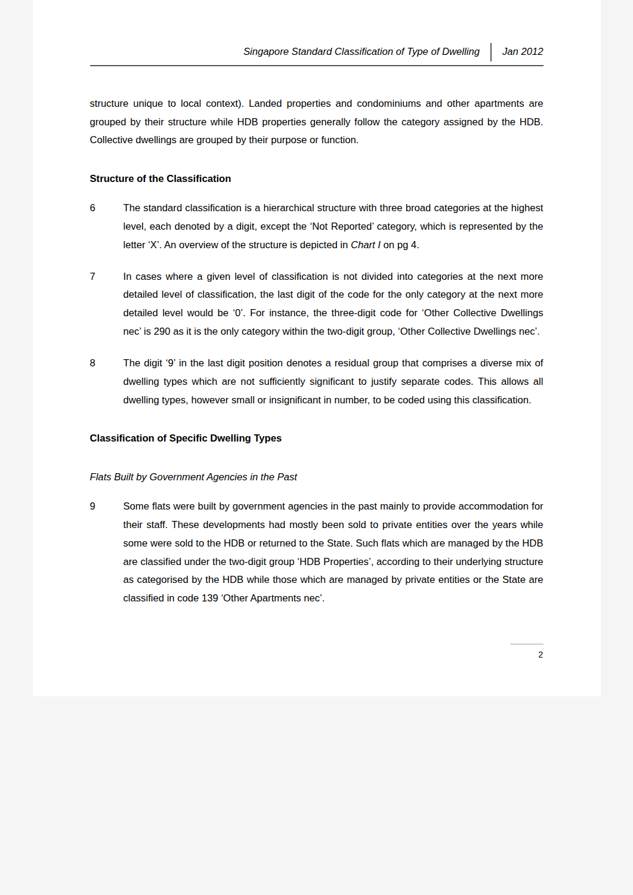Singapore Standard Classification of Type of Dwelling Jan 2012
structure unique to local context). Landed properties and condominiums and other apartments are grouped by their structure while HDB properties generally follow the category assigned by the HDB. Collective dwellings are grouped by their purpose or function.
Structure of the Classification
6 The standard classification is a hierarchical structure with three broad categories at the highest level, each denoted by a digit, except the ‘Not Reported’ category, which is represented by the letter ‘X’. An overview of the structure is depicted in Chart I on pg 4.
7 In cases where a given level of classification is not divided into categories at the next more detailed level of classification, the last digit of the code for the only category at the next more detailed level would be ‘0’. For instance, the three-digit code for ‘Other Collective Dwellings nec’ is 290 as it is the only category within the two-digit group, ‘Other Collective Dwellings nec’.
8 The digit ‘9’ in the last digit position denotes a residual group that comprises a diverse mix of dwelling types which are not sufficiently significant to justify separate codes. This allows all dwelling types, however small or insignificant in number, to be coded using this classification.
Classification of Specific Dwelling Types
Flats Built by Government Agencies in the Past
9 Some flats were built by government agencies in the past mainly to provide accommodation for their staff. These developments had mostly been sold to private entities over the years while some were sold to the HDB or returned to the State. Such flats which are managed by the HDB are classified under the two-digit group ‘HDB Properties’, according to their underlying structure as categorised by the HDB while those which are managed by private entities or the State are classified in code 139 ‘Other Apartments nec’.
2